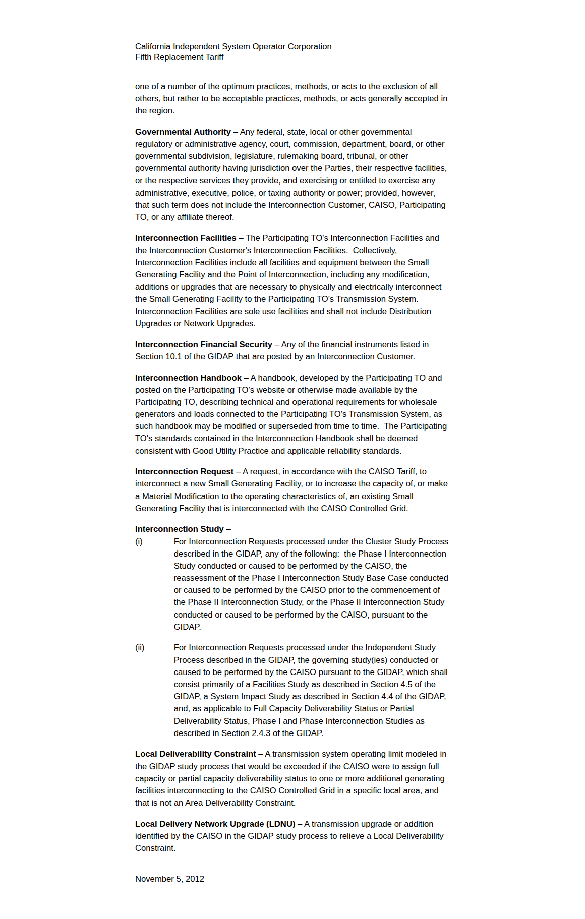California Independent System Operator Corporation
Fifth Replacement Tariff
one of a number of the optimum practices, methods, or acts to the exclusion of all others, but rather to be acceptable practices, methods, or acts generally accepted in the region.
Governmental Authority – Any federal, state, local or other governmental regulatory or administrative agency, court, commission, department, board, or other governmental subdivision, legislature, rulemaking board, tribunal, or other governmental authority having jurisdiction over the Parties, their respective facilities, or the respective services they provide, and exercising or entitled to exercise any administrative, executive, police, or taxing authority or power; provided, however, that such term does not include the Interconnection Customer, CAISO, Participating TO, or any affiliate thereof.
Interconnection Facilities – The Participating TO's Interconnection Facilities and the Interconnection Customer's Interconnection Facilities. Collectively, Interconnection Facilities include all facilities and equipment between the Small Generating Facility and the Point of Interconnection, including any modification, additions or upgrades that are necessary to physically and electrically interconnect the Small Generating Facility to the Participating TO's Transmission System. Interconnection Facilities are sole use facilities and shall not include Distribution Upgrades or Network Upgrades.
Interconnection Financial Security – Any of the financial instruments listed in Section 10.1 of the GIDAP that are posted by an Interconnection Customer.
Interconnection Handbook – A handbook, developed by the Participating TO and posted on the Participating TO’s website or otherwise made available by the Participating TO, describing technical and operational requirements for wholesale generators and loads connected to the Participating TO's Transmission System, as such handbook may be modified or superseded from time to time. The Participating TO's standards contained in the Interconnection Handbook shall be deemed consistent with Good Utility Practice and applicable reliability standards.
Interconnection Request – A request, in accordance with the CAISO Tariff, to interconnect a new Small Generating Facility, or to increase the capacity of, or make a Material Modification to the operating characteristics of, an existing Small Generating Facility that is interconnected with the CAISO Controlled Grid.
Interconnection Study –
(i)
For Interconnection Requests processed under the Cluster Study Process described in the GIDAP, any of the following: the Phase I Interconnection Study conducted or caused to be performed by the CAISO, the reassessment of the Phase I Interconnection Study Base Case conducted or caused to be performed by the CAISO prior to the commencement of the Phase II Interconnection Study, or the Phase II Interconnection Study conducted or caused to be performed by the CAISO, pursuant to the GIDAP.
(ii)
For Interconnection Requests processed under the Independent Study Process described in the GIDAP, the governing study(ies) conducted or caused to be performed by the CAISO pursuant to the GIDAP, which shall consist primarily of a Facilities Study as described in Section 4.5 of the GIDAP, a System Impact Study as described in Section 4.4 of the GIDAP, and, as applicable to Full Capacity Deliverability Status or Partial Deliverability Status, Phase I and Phase Interconnection Studies as described in Section 2.4.3 of the GIDAP.
Local Deliverability Constraint – A transmission system operating limit modeled in the GIDAP study process that would be exceeded if the CAISO were to assign full capacity or partial capacity deliverability status to one or more additional generating facilities interconnecting to the CAISO Controlled Grid in a specific local area, and that is not an Area Deliverability Constraint.
Local Delivery Network Upgrade (LDNU) – A transmission upgrade or addition identified by the CAISO in the GIDAP study process to relieve a Local Deliverability Constraint.
November 5, 2012